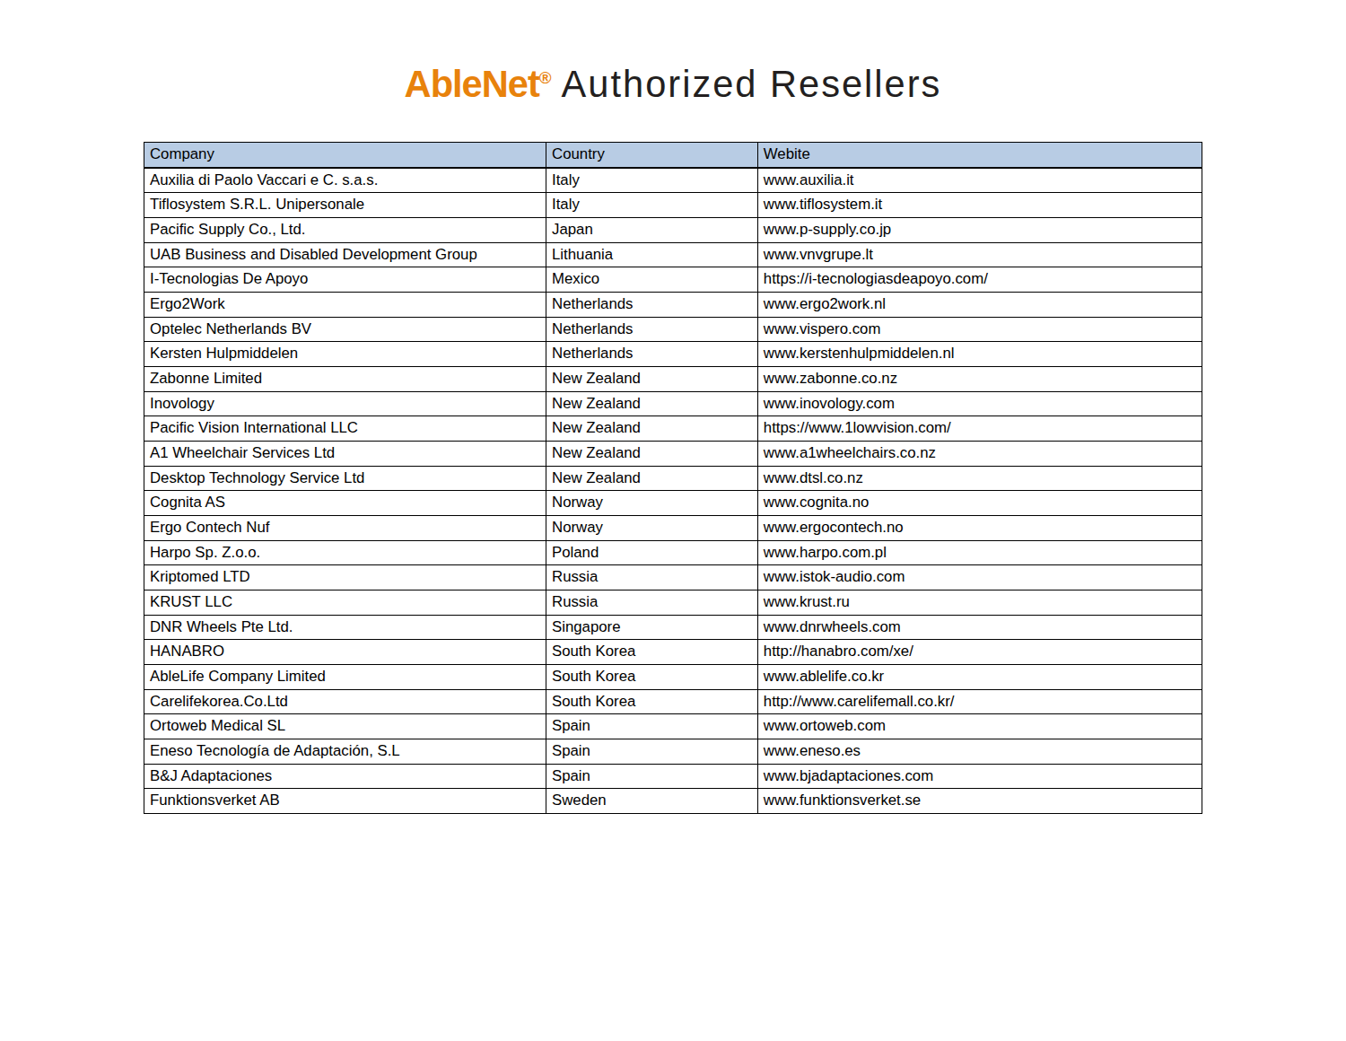AbleNet® Authorized Resellers
AbleNet Authorized Resellers by company, country and website
| Company | Country | Webite |
| --- | --- | --- |
| Auxilia di Paolo Vaccari e C. s.a.s. | Italy | www.auxilia.it |
| Tiflosystem S.R.L. Unipersonale | Italy | www.tiflosystem.it |
| Pacific Supply Co., Ltd. | Japan | www.p-supply.co.jp |
| UAB Business and Disabled Development Group | Lithuania | www.vnvgrupe.lt |
| I-Tecnologias De Apoyo | Mexico | https://i-tecnologiasdeapoyo.com/ |
| Ergo2Work | Netherlands | www.ergo2work.nl |
| Optelec Netherlands BV | Netherlands | www.vispero.com |
| Kersten Hulpmiddelen | Netherlands | www.kerstenhulpmiddelen.nl |
| Zabonne Limited | New Zealand | www.zabonne.co.nz |
| Inovology | New Zealand | www.inovology.com |
| Pacific Vision International LLC | New Zealand | https://www.1lowvision.com/ |
| A1 Wheelchair Services Ltd | New Zealand | www.a1wheelchairs.co.nz |
| Desktop Technology Service Ltd | New Zealand | www.dtsl.co.nz |
| Cognita AS | Norway | www.cognita.no |
| Ergo Contech Nuf | Norway | www.ergocontech.no |
| Harpo Sp. Z.o.o. | Poland | www.harpo.com.pl |
| Kriptomed LTD | Russia | www.istok-audio.com |
| KRUST LLC | Russia | www.krust.ru |
| DNR Wheels Pte Ltd. | Singapore | www.dnrwheels.com |
| HANABRO | South Korea | http://hanabro.com/xe/ |
| AbleLife Company Limited | South Korea | www.ablelife.co.kr |
| Carelifekorea.Co.Ltd | South Korea | http://www.carelifemall.co.kr/ |
| Ortoweb Medical SL | Spain | www.ortoweb.com |
| Eneso Tecnología de Adaptación, S.L | Spain | www.eneso.es |
| B&J Adaptaciones | Spain | www.bjadaptaciones.com |
| Funktionsverket AB | Sweden | www.funktionsverket.se |